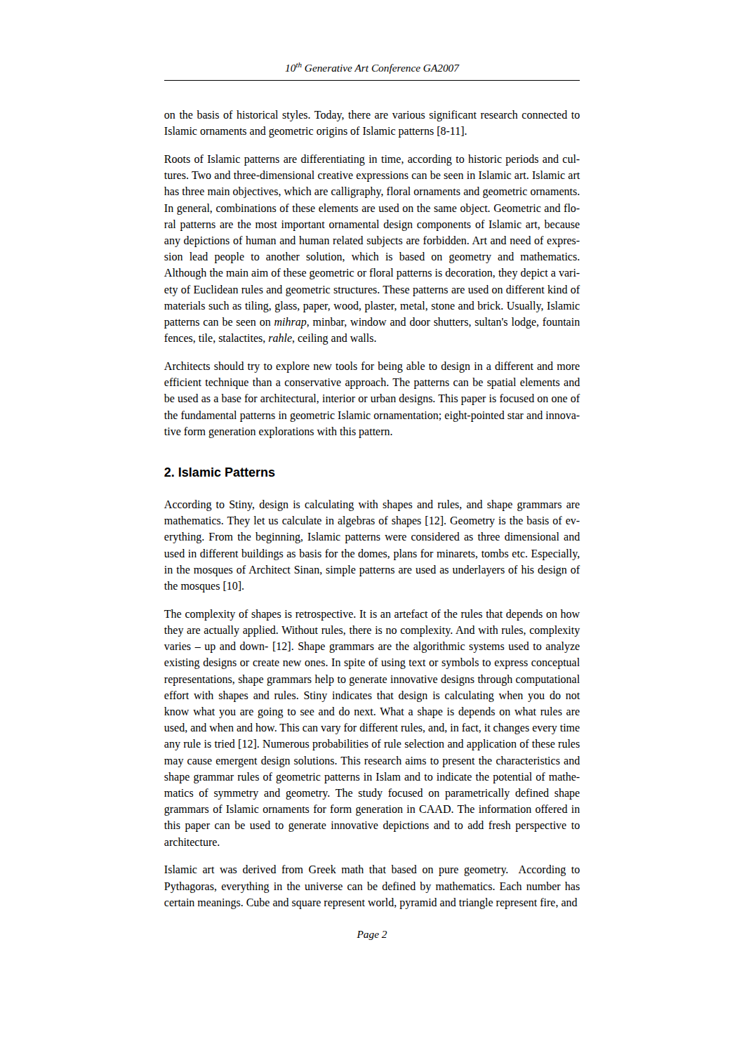10th Generative Art Conference GA2007
on the basis of historical styles. Today, there are various significant research connected to Islamic ornaments and geometric origins of Islamic patterns [8-11].
Roots of Islamic patterns are differentiating in time, according to historic periods and cultures. Two and three-dimensional creative expressions can be seen in Islamic art. Islamic art has three main objectives, which are calligraphy, floral ornaments and geometric ornaments. In general, combinations of these elements are used on the same object. Geometric and floral patterns are the most important ornamental design components of Islamic art, because any depictions of human and human related subjects are forbidden. Art and need of expression lead people to another solution, which is based on geometry and mathematics. Although the main aim of these geometric or floral patterns is decoration, they depict a variety of Euclidean rules and geometric structures. These patterns are used on different kind of materials such as tiling, glass, paper, wood, plaster, metal, stone and brick. Usually, Islamic patterns can be seen on mihrap, minbar, window and door shutters, sultan's lodge, fountain fences, tile, stalactites, rahle, ceiling and walls.
Architects should try to explore new tools for being able to design in a different and more efficient technique than a conservative approach. The patterns can be spatial elements and be used as a base for architectural, interior or urban designs. This paper is focused on one of the fundamental patterns in geometric Islamic ornamentation; eight-pointed star and innovative form generation explorations with this pattern.
2. Islamic Patterns
According to Stiny, design is calculating with shapes and rules, and shape grammars are mathematics. They let us calculate in algebras of shapes [12]. Geometry is the basis of everything. From the beginning, Islamic patterns were considered as three dimensional and used in different buildings as basis for the domes, plans for minarets, tombs etc. Especially, in the mosques of Architect Sinan, simple patterns are used as underlayers of his design of the mosques [10].
The complexity of shapes is retrospective. It is an artefact of the rules that depends on how they are actually applied. Without rules, there is no complexity. And with rules, complexity varies – up and down- [12]. Shape grammars are the algorithmic systems used to analyze existing designs or create new ones. In spite of using text or symbols to express conceptual representations, shape grammars help to generate innovative designs through computational effort with shapes and rules. Stiny indicates that design is calculating when you do not know what you are going to see and do next. What a shape is depends on what rules are used, and when and how. This can vary for different rules, and, in fact, it changes every time any rule is tried [12]. Numerous probabilities of rule selection and application of these rules may cause emergent design solutions. This research aims to present the characteristics and shape grammar rules of geometric patterns in Islam and to indicate the potential of mathematics of symmetry and geometry. The study focused on parametrically defined shape grammars of Islamic ornaments for form generation in CAAD. The information offered in this paper can be used to generate innovative depictions and to add fresh perspective to architecture.
Islamic art was derived from Greek math that based on pure geometry. According to Pythagoras, everything in the universe can be defined by mathematics. Each number has certain meanings. Cube and square represent world, pyramid and triangle represent fire, and
Page 2